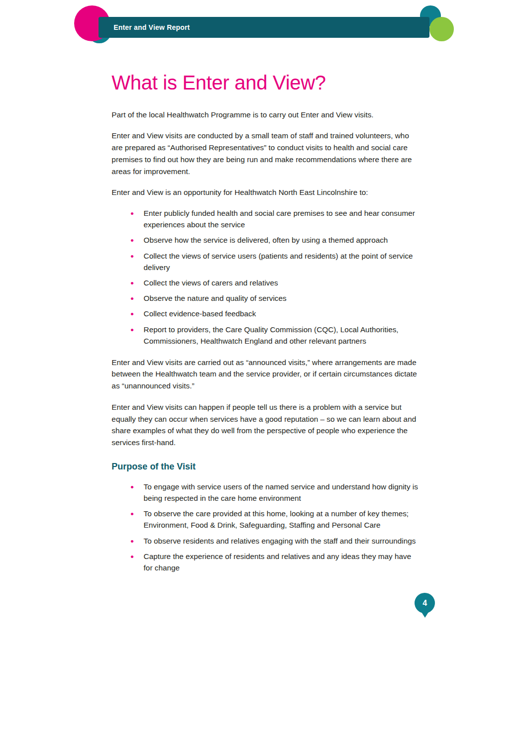Enter and View Report
What is Enter and View?
Part of the local Healthwatch Programme is to carry out Enter and View visits.
Enter and View visits are conducted by a small team of staff and trained volunteers, who are prepared as “Authorised Representatives” to conduct visits to health and social care premises to find out how they are being run and make recommendations where there are areas for improvement.
Enter and View is an opportunity for Healthwatch North East Lincolnshire to:
Enter publicly funded health and social care premises to see and hear consumer experiences about the service
Observe how the service is delivered, often by using a themed approach
Collect the views of service users (patients and residents) at the point of service delivery
Collect the views of carers and relatives
Observe the nature and quality of services
Collect evidence-based feedback
Report to providers, the Care Quality Commission (CQC), Local Authorities, Commissioners, Healthwatch England and other relevant partners
Enter and View visits are carried out as “announced visits,” where arrangements are made between the Healthwatch team and the service provider, or if certain circumstances dictate as “unannounced visits.”
Enter and View visits can happen if people tell us there is a problem with a service but equally they can occur when services have a good reputation – so we can learn about and share examples of what they do well from the perspective of people who experience the services first-hand.
Purpose of the Visit
To engage with service users of the named service and understand how dignity is being respected in the care home environment
To observe the care provided at this home, looking at a number of key themes; Environment, Food & Drink, Safeguarding, Staffing and Personal Care
To observe residents and relatives engaging with the staff and their surroundings
Capture the experience of residents and relatives and any ideas they may have for change
4